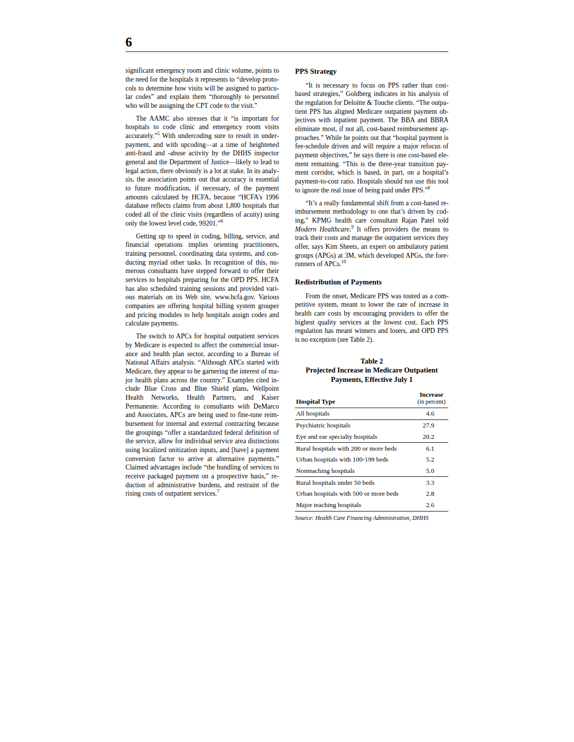6
significant emergency room and clinic volume, points to the need for the hospitals it represents to “develop protocols to determine how visits will be assigned to particular codes” and explain them “thoroughly to personnel who will be assigning the CPT code to the visit.”
The AAMC also stresses that it “is important for hospitals to code clinic and emergency room visits accurately.”5 With undercoding sure to result in underpayment, and with upcoding—at a time of heightened anti-fraud and -abuse activity by the DHHS inspector general and the Department of Justice—likely to lead to legal action, there obviously is a lot at stake. In its analysis, the association points out that accuracy is essential to future modification, if necessary, of the payment amounts calculated by HCFA, because “HCFA’s 1996 database reflects claims from about 1,800 hospitals that coded all of the clinic visits (regardless of acuity) using only the lowest level code, 99201.”6
Getting up to speed in coding, billing, service, and financial operations implies orienting practitioners, training personnel, coordinating data systems, and conducting myriad other tasks. In recognition of this, numerous consultants have stepped forward to offer their services to hospitals preparing for the OPD PPS. HCFA has also scheduled training sessions and provided various materials on its Web site, www.hcfa.gov. Various companies are offering hospital billing system grouper and pricing modules to help hospitals assign codes and calculate payments.
The switch to APCs for hospital outpatient services by Medicare is expected to affect the commercial insurance and health plan sector, according to a Bureau of National Affairs analysis. “Although APCs started with Medicare, they appear to be garnering the interest of major health plans across the country.” Examples cited include Blue Cross and Blue Shield plans, Wellpoint Health Networks, Health Partners, and Kaiser Permanente. According to consultants with DeMarco and Associates, APCs are being used to fine-tune reimbursement for internal and external contracting because the groupings “offer a standardized federal definition of the service, allow for individual service area distinctions using localized unitization inputs, and [have] a payment conversion factor to arrive at alternative payments.” Claimed advantages include “the bundling of services to receive packaged payment on a prospective basis,” reduction of administrative burdens, and restraint of the rising costs of outpatient services.7
PPS Strategy
“It is necessary to focus on PPS rather than cost-based strategies,” Goldberg indicates in his analysis of the regulation for Deloitte & Touche clients. “The outpatient PPS has aligned Medicare outpatient payment objectives with inpatient payment. The BBA and BBRA eliminate most, if not all, cost-based reimbursement approaches.” While he points out that “hospital payment is fee-schedule driven and will require a major refocus of payment objectives,” he says there is one cost-based element remaining. “This is the three-year transition payment corridor, which is based, in part, on a hospital’s payment-to-cost ratio. Hospitals should not use this tool to ignore the real issue of being paid under PPS.”8
“It’s a really fundamental shift from a cost-based reimbursement methodology to one that’s driven by coding,” KPMG health care consultant Rajan Patel told Modern Healthcare.9 It offers providers the means to track their costs and manage the outpatient services they offer, says Kim Sheets, an expert on ambulatory patient groups (APGs) at 3M, which developed APGs, the forerunners of APCs.10
Redistribution of Payments
From the onset, Medicare PPS was touted as a competitive system, meant to lower the rate of increase in health care costs by encouraging providers to offer the highest quality services at the lowest cost. Each PPS regulation has meant winners and losers, and OPD PPS is no exception (see Table 2).
Table 2
Projected Increase in Medicare Outpatient Payments, Effective July 1
| Hospital Type | Increase (in percent) |
| --- | --- |
| All hospitals | 4.6 |
| Psychiatric hospitals | 27.9 |
| Eye and ear specialty hospitals | 20.2 |
| Rural hospitals with 200 or more beds | 6.1 |
| Urban hospitals with 100-199 beds | 5.2 |
| Nonteaching hospitals | 5.0 |
| Rural hospitals under 50 beds | 3.3 |
| Urban hospitals with 500 or more beds | 2.8 |
| Major teaching hospitals | 2.6 |
Source: Health Care Financing Administration, DHHS